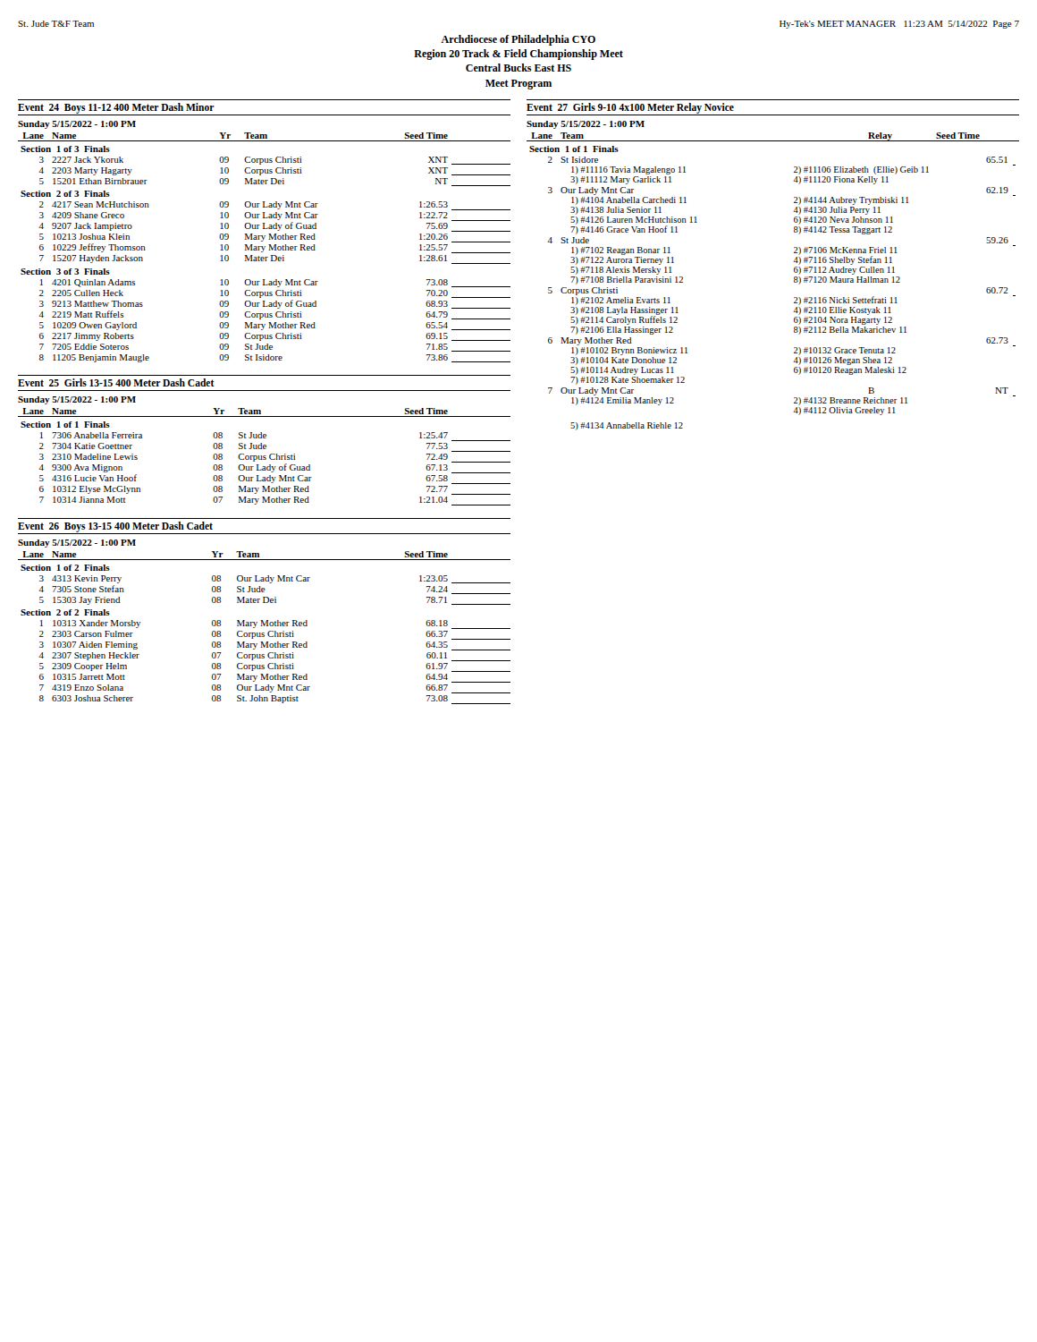St. Jude T&F Team
Hy-Tek's MEET MANAGER 11:23 AM 5/14/2022 Page 7
Archdiocese of Philadelphia CYO
Region 20 Track & Field Championship Meet
Central Bucks East HS
Meet Program
Event 24 Boys 11-12 400 Meter Dash Minor
Sunday 5/15/2022 - 1:00 PM
| Lane | Name | Yr | Team | Seed Time | |
| --- | --- | --- | --- | --- | --- |
| Section 1 of 3 Finals |
| 3 | 2227 Jack Ykoruk | 09 | Corpus Christi | XNT | |
| 4 | 2203 Marty Hagarty | 10 | Corpus Christi | XNT | |
| 5 | 15201 Ethan Birnbrauer | 09 | Mater Dei | NT | |
| Section 2 of 3 Finals |
| 2 | 4217 Sean McHutchison | 09 | Our Lady Mnt Car | 1:26.53 | |
| 3 | 4209 Shane Greco | 10 | Our Lady Mnt Car | 1:22.72 | |
| 4 | 9207 Jack Iampietro | 10 | Our Lady of Guad | 75.69 | |
| 5 | 10213 Joshua Klein | 09 | Mary Mother Red | 1:20.26 | |
| 6 | 10229 Jeffrey Thomson | 10 | Mary Mother Red | 1:25.57 | |
| 7 | 15207 Hayden Jackson | 10 | Mater Dei | 1:28.61 | |
| Section 3 of 3 Finals |
| 1 | 4201 Quinlan Adams | 10 | Our Lady Mnt Car | 73.08 | |
| 2 | 2205 Cullen Heck | 10 | Corpus Christi | 70.20 | |
| 3 | 9213 Matthew Thomas | 09 | Our Lady of Guad | 68.93 | |
| 4 | 2219 Matt Ruffels | 09 | Corpus Christi | 64.79 | |
| 5 | 10209 Owen Gaylord | 09 | Mary Mother Red | 65.54 | |
| 6 | 2217 Jimmy Roberts | 09 | Corpus Christi | 69.15 | |
| 7 | 7205 Eddie Soteros | 09 | St Jude | 71.85 | |
| 8 | 11205 Benjamin Maugle | 09 | St Isidore | 73.86 | |
Event 25 Girls 13-15 400 Meter Dash Cadet
Sunday 5/15/2022 - 1:00 PM
| Lane | Name | Yr | Team | Seed Time | |
| --- | --- | --- | --- | --- | --- |
| Section 1 of 1 Finals |
| 1 | 7306 Anabella Ferreira | 08 | St Jude | 1:25.47 | |
| 2 | 7304 Katie Goettner | 08 | St Jude | 77.53 | |
| 3 | 2310 Madeline Lewis | 08 | Corpus Christi | 72.49 | |
| 4 | 9300 Ava Mignon | 08 | Our Lady of Guad | 67.13 | |
| 5 | 4316 Lucie Van Hoof | 08 | Our Lady Mnt Car | 67.58 | |
| 6 | 10312 Elyse McGlynn | 08 | Mary Mother Red | 72.77 | |
| 7 | 10314 Jianna Mott | 07 | Mary Mother Red | 1:21.04 | |
Event 26 Boys 13-15 400 Meter Dash Cadet
Sunday 5/15/2022 - 1:00 PM
| Lane | Name | Yr | Team | Seed Time | |
| --- | --- | --- | --- | --- | --- |
| Section 1 of 2 Finals |
| 3 | 4313 Kevin Perry | 08 | Our Lady Mnt Car | 1:23.05 | |
| 4 | 7305 Stone Stefan | 08 | St Jude | 74.24 | |
| 5 | 15303 Jay Friend | 08 | Mater Dei | 78.71 | |
| Section 2 of 2 Finals |
| 1 | 10313 Xander Morsby | 08 | Mary Mother Red | 68.18 | |
| 2 | 2303 Carson Fulmer | 08 | Corpus Christi | 66.37 | |
| 3 | 10307 Aiden Fleming | 08 | Mary Mother Red | 64.35 | |
| 4 | 2307 Stephen Heckler | 07 | Corpus Christi | 60.11 | |
| 5 | 2309 Cooper Helm | 08 | Corpus Christi | 61.97 | |
| 6 | 10315 Jarrett Mott | 07 | Mary Mother Red | 64.94 | |
| 7 | 4319 Enzo Solana | 08 | Our Lady Mnt Car | 66.87 | |
| 8 | 6303 Joshua Scherer | 08 | St. John Baptist | 73.08 | |
Event 27 Girls 9-10 4x100 Meter Relay Novice
Sunday 5/15/2022 - 1:00 PM
| Lane | Team | Relay | Seed Time |
| --- | --- | --- | --- |
| Section 1 of 1 Finals |
| 2 | St Isidore | | 65.51 |
| | 1) #11116 Tavia Magalengo 11 2) #11106 Elizabeth (Ellie) Geib 11 3) #11112 Mary Garlick 11 4) #11120 Fiona Kelly 11 |
| 3 | Our Lady Mnt Car | | 62.19 |
| | 1) #4104 Anabella Carchedi 11 2) #4144 Aubrey Trymbiski 11 3) #4138 Julia Senior 11 4) #4130 Julia Perry 11 5) #4126 Lauren McHutchison 11 6) #4120 Neva Johnson 11 7) #4146 Grace Van Hoof 11 8) #4142 Tessa Taggart 12 |
| 4 | St Jude | | 59.26 |
| | 1) #7102 Reagan Bonar 11 2) #7106 McKenna Friel 11 3) #7122 Aurora Tierney 11 4) #7116 Shelby Stefan 11 5) #7118 Alexis Mersky 11 6) #7112 Audrey Cullen 11 7) #7108 Briella Paravisini 12 8) #7120 Maura Hallman 12 |
| 5 | Corpus Christi | | 60.72 |
| | 1) #2102 Amelia Evarts 11 2) #2116 Nicki Settefrati 11 3) #2108 Layla Hassinger 11 4) #2110 Ellie Kostyak 11 5) #2114 Carolyn Ruffels 12 6) #2104 Nora Hagarty 12 7) #2106 Ella Hassinger 12 8) #2112 Bella Makarichev 11 |
| 6 | Mary Mother Red | | 62.73 |
| | 1) #10102 Brynn Boniewicz 11 2) #10132 Grace Tenuta 12 3) #10104 Kate Donohue 12 4) #10126 Megan Shea 12 5) #10114 Audrey Lucas 11 6) #10120 Reagan Maleski 12 7) #10128 Kate Shoemaker 12 |
| 7 | Our Lady Mnt Car | B | NT |
| | 1) #4124 Emilia Manley 12 2) #4132 Breanne Reichner 11 4) #4112 Olivia Greeley 11 5) #4134 Annabella Riehle 12 |